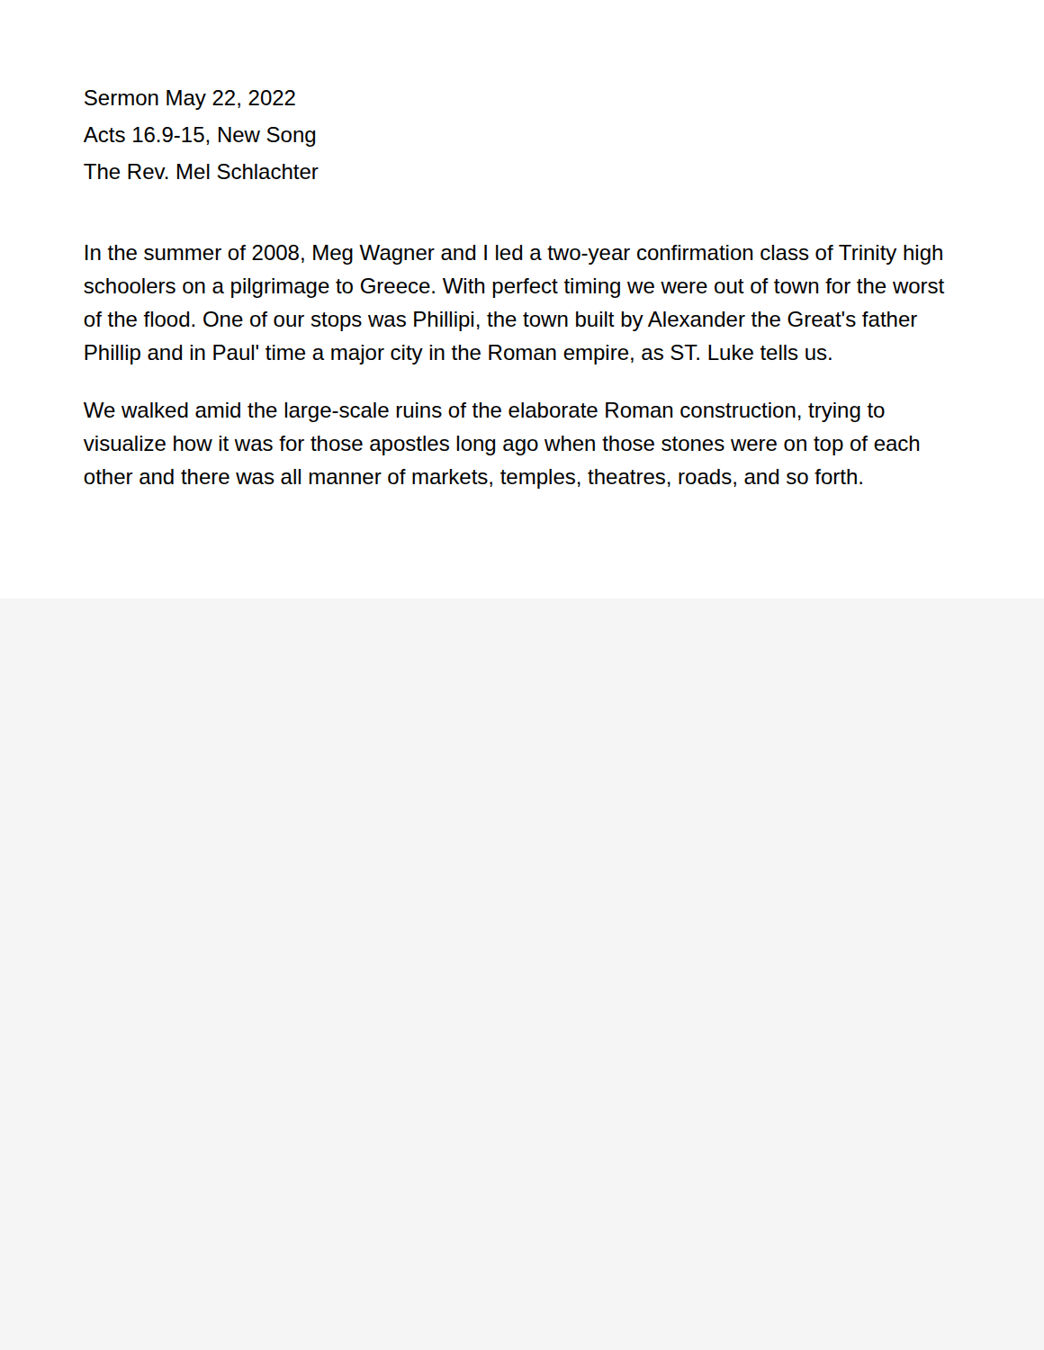Sermon May 22, 2022
Acts 16.9-15, New Song
The Rev. Mel Schlachter
In the summer of 2008, Meg Wagner and I led a two-year confirmation class of Trinity high schoolers on a pilgrimage to Greece. With perfect timing we were out of town for the worst of the flood. One of our stops was Phillipi, the town built by Alexander the Great's father Phillip and in Paul' time a major city in the Roman empire, as ST. Luke tells us.
We walked amid the large-scale ruins of the elaborate Roman construction, trying to visualize how it was for those apostles long ago when those stones were on top of each other and there was all manner of markets, temples, theatres, roads, and so forth.